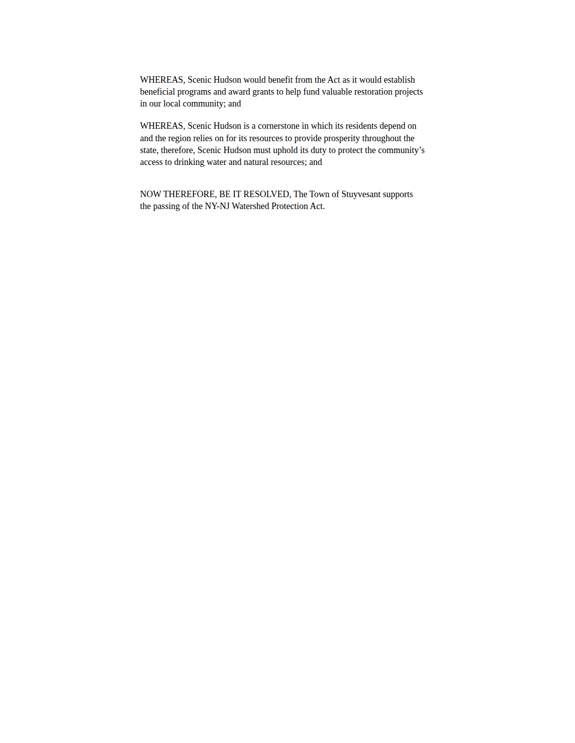WHEREAS, Scenic Hudson would benefit from the Act as it would establish beneficial programs and award grants to help fund valuable restoration projects in our local community; and
WHEREAS, Scenic Hudson is a cornerstone in which its residents depend on and the region relies on for its resources to provide prosperity throughout the state, therefore, Scenic Hudson must uphold its duty to protect the community’s access to drinking water and natural resources; and
NOW THEREFORE, BE IT RESOLVED, The Town of Stuyvesant supports the passing of the NY-NJ Watershed Protection Act.